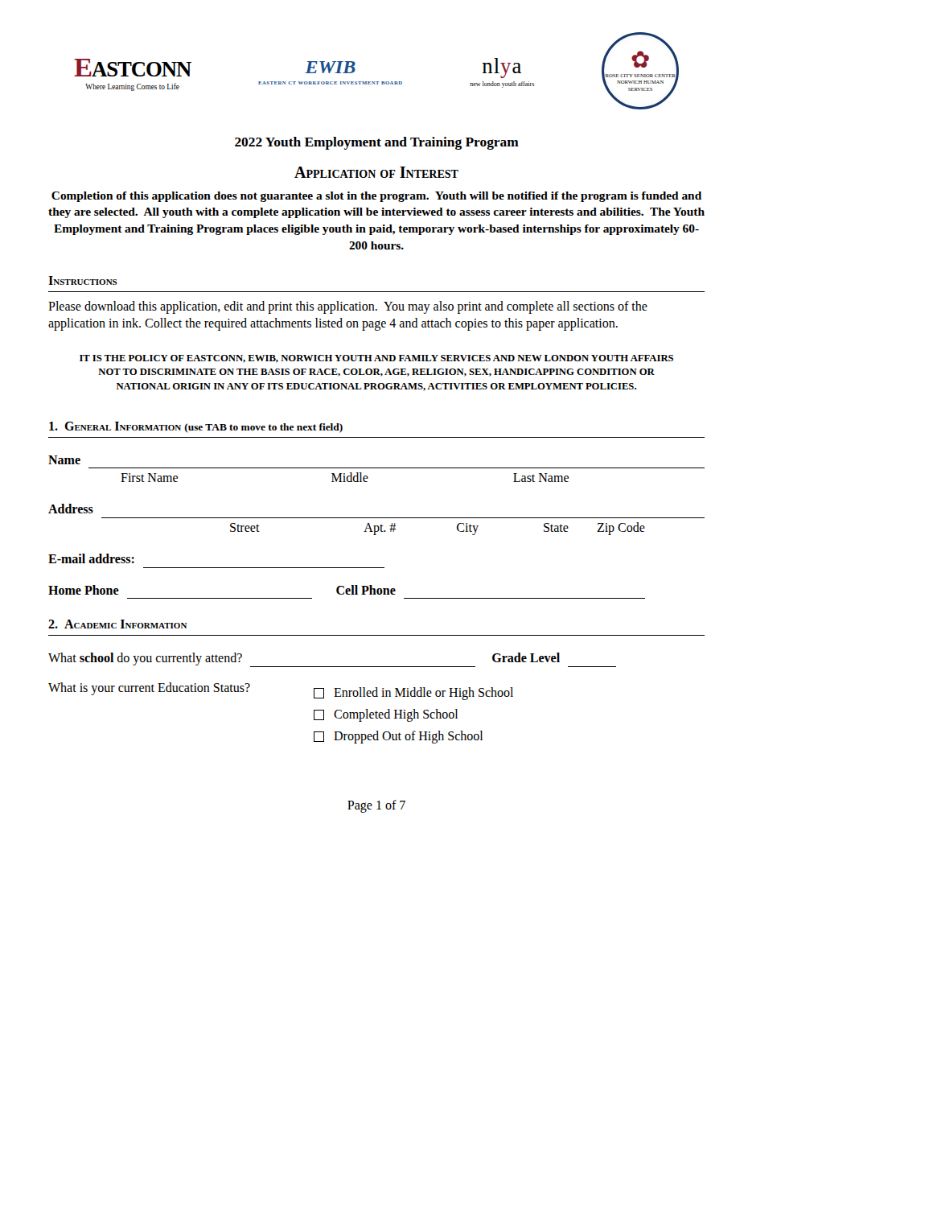EASTCONN Where Learning Comes to Life
EWIB EASTERN CT WORKFORCE INVESTMENT BOARD
nlya new london youth affairs
✿
ROSE CITY SENIOR CENTER
NORWICH HUMAN SERVICES
2022 Youth Employment and Training Program
Application of Interest
Completion of this application does not guarantee a slot in the program. Youth will be notified if the program is funded and they are selected. All youth with a complete application will be interviewed to assess career interests and abilities. The Youth Employment and Training Program places eligible youth in paid, temporary work-based internships for approximately 60-200 hours.
Instructions
Please download this application, edit and print this application. You may also print and complete all sections of the application in ink. Collect the required attachments listed on page 4 and attach copies to this paper application.
IT IS THE POLICY OF EASTCONN, EWIB, NORWICH YOUTH AND FAMILY SERVICES AND NEW LONDON YOUTH AFFAIRS NOT TO DISCRIMINATE ON THE BASIS OF RACE, COLOR, AGE, RELIGION, SEX, HANDICAPPING CONDITION OR NATIONAL ORIGIN IN ANY OF ITS EDUCATIONAL PROGRAMS, ACTIVITIES OR EMPLOYMENT POLICIES.
1. General Information (use TAB to move to the next field)
Name
First Name Middle Last Name
Address
Street Apt. # City State Zip Code
E-mail address:
Home Phone Cell Phone
2. Academic Information
What school do you currently attend? Grade Level
What is your current Education Status?
Enrolled in Middle or High School
Completed High School
Dropped Out of High School
Page 1 of 7